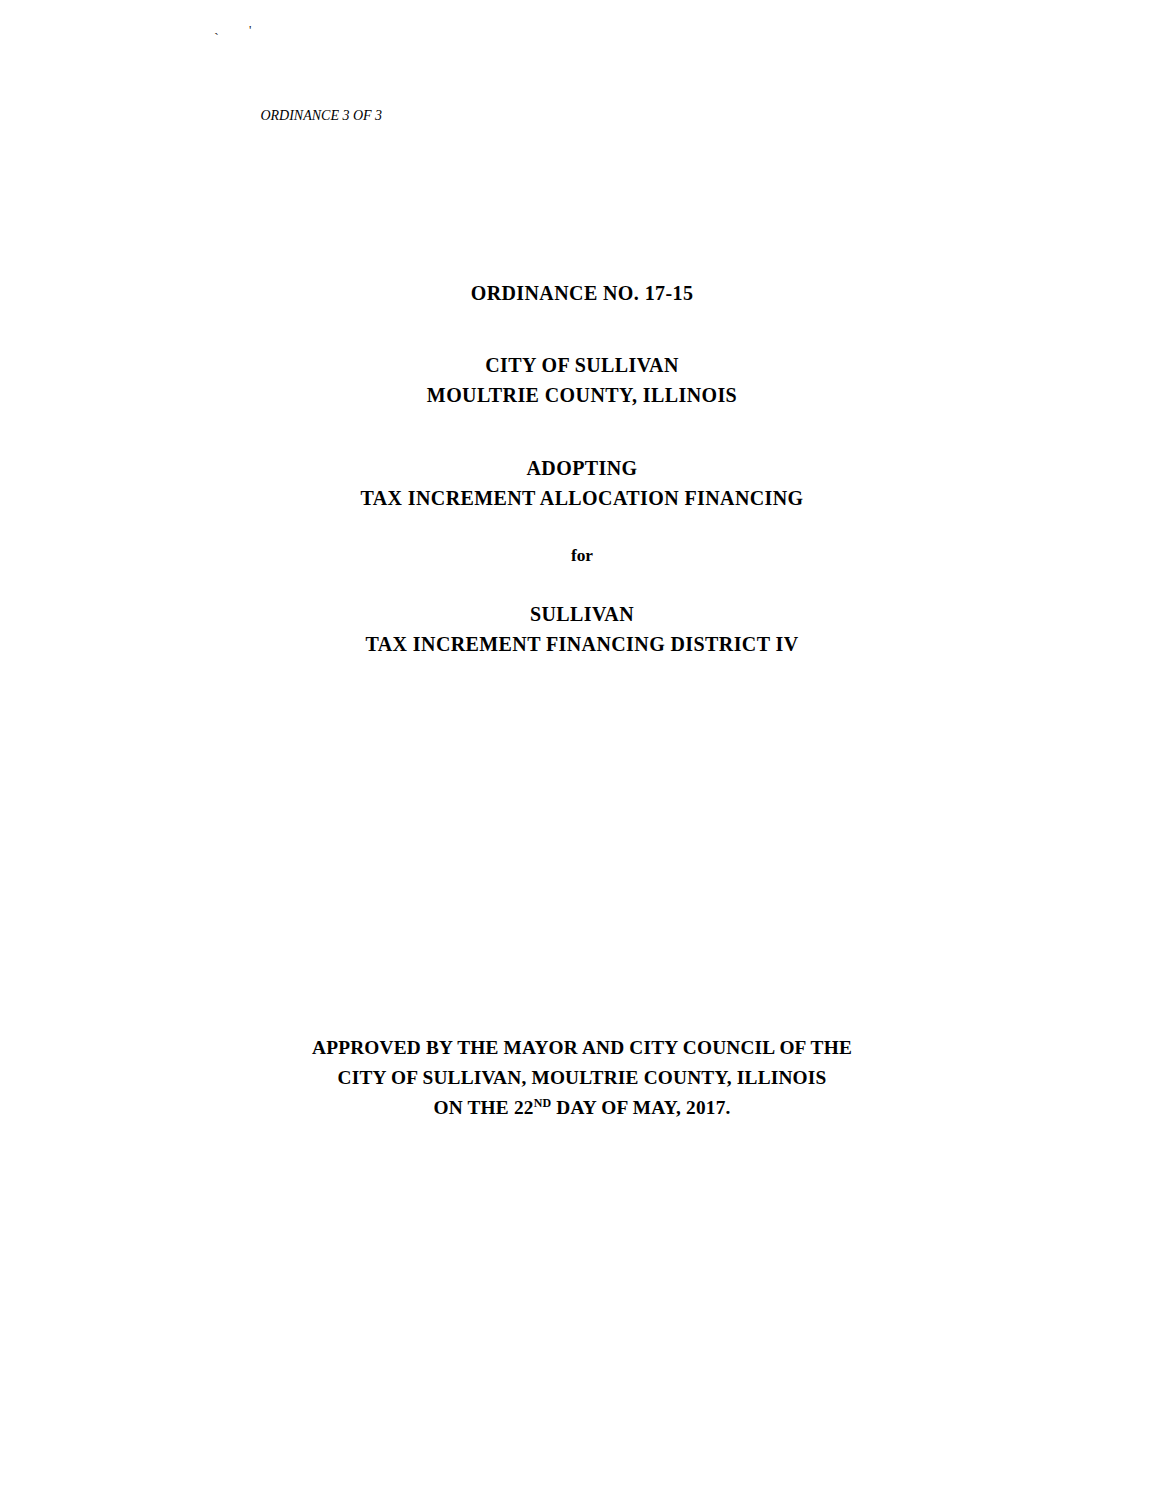` '
ORDINANCE 3 OF 3
ORDINANCE NO. 17-15
CITY OF SULLIVAN
MOULTRIE COUNTY, ILLINOIS
ADOPTING
TAX INCREMENT ALLOCATION FINANCING
for
SULLIVAN
TAX INCREMENT FINANCING DISTRICT IV
APPROVED BY THE MAYOR AND CITY COUNCIL OF THE
CITY OF SULLIVAN, MOULTRIE COUNTY, ILLINOIS
ON THE 22ND DAY OF MAY, 2017.